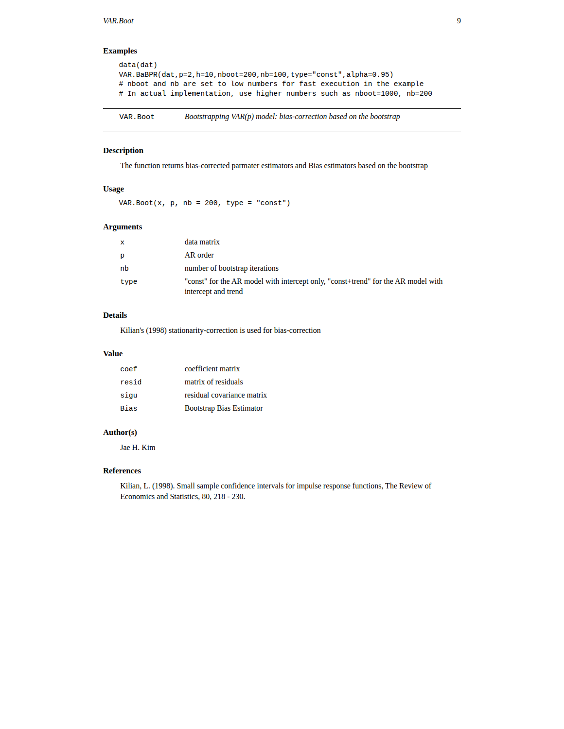VAR.Boot 9
Examples
data(dat)
VAR.BaBPR(dat,p=2,h=10,nboot=200,nb=100,type="const",alpha=0.95)
# nboot and nb are set to low numbers for fast execution in the example
# In actual implementation, use higher numbers such as nboot=1000, nb=200
VAR.Boot Bootstrapping VAR(p) model: bias-correction based on the bootstrap
Description
The function returns bias-corrected parmater estimators and Bias estimators based on the bootstrap
Usage
VAR.Boot(x, p, nb = 200, type = "const")
Arguments
x
data matrix
p
AR order
nb
number of bootstrap iterations
type
"const" for the AR model with intercept only, "const+trend" for the AR model with intercept and trend
Details
Kilian's (1998) stationarity-correction is used for bias-correction
Value
coef
coefficient matrix
resid
matrix of residuals
sigu
residual covariance matrix
Bias
Bootstrap Bias Estimator
Author(s)
Jae H. Kim
References
Kilian, L. (1998). Small sample confidence intervals for impulse response functions, The Review of Economics and Statistics, 80, 218 - 230.